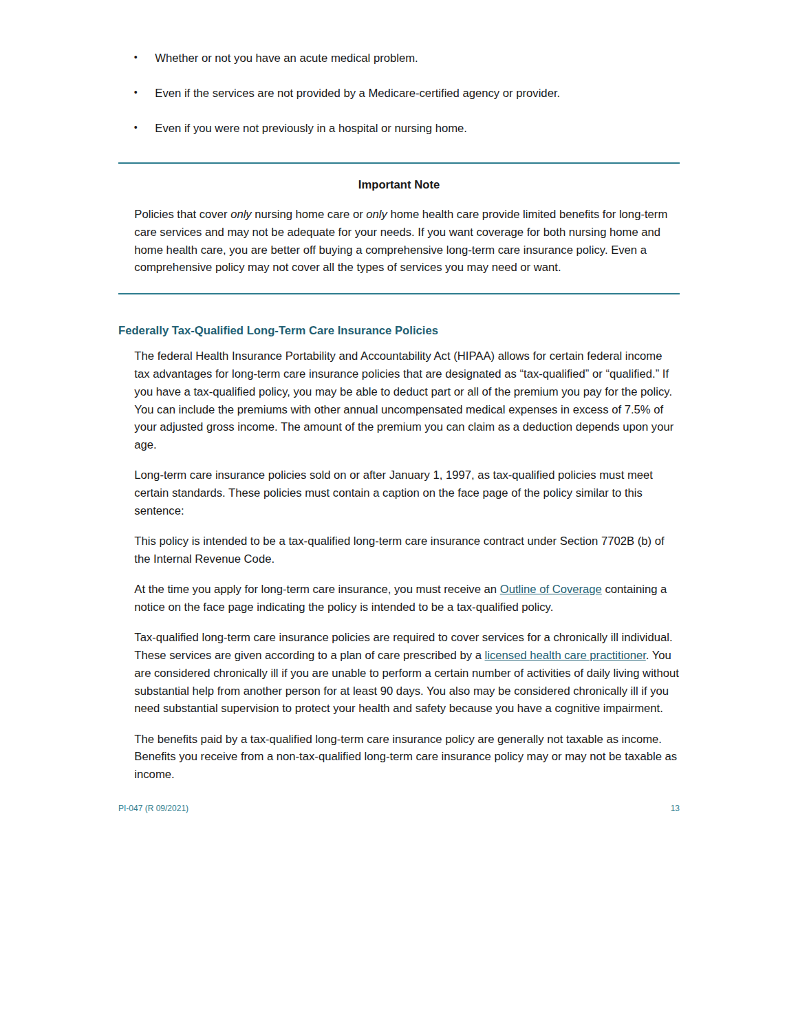Whether or not you have an acute medical problem.
Even if the services are not provided by a Medicare-certified agency or provider.
Even if you were not previously in a hospital or nursing home.
Important Note
Policies that cover only nursing home care or only home health care provide limited benefits for long-term care services and may not be adequate for your needs. If you want coverage for both nursing home and home health care, you are better off buying a comprehensive long-term care insurance policy. Even a comprehensive policy may not cover all the types of services you may need or want.
Federally Tax-Qualified Long-Term Care Insurance Policies
The federal Health Insurance Portability and Accountability Act (HIPAA) allows for certain federal income tax advantages for long-term care insurance policies that are designated as “tax-qualified” or “qualified.” If you have a tax-qualified policy, you may be able to deduct part or all of the premium you pay for the policy. You can include the premiums with other annual uncompensated medical expenses in excess of 7.5% of your adjusted gross income. The amount of the premium you can claim as a deduction depends upon your age.
Long-term care insurance policies sold on or after January 1, 1997, as tax-qualified policies must meet certain standards. These policies must contain a caption on the face page of the policy similar to this sentence:
This policy is intended to be a tax-qualified long-term care insurance contract under Section 7702B (b) of the Internal Revenue Code.
At the time you apply for long-term care insurance, you must receive an Outline of Coverage containing a notice on the face page indicating the policy is intended to be a tax-qualified policy.
Tax-qualified long-term care insurance policies are required to cover services for a chronically ill individual. These services are given according to a plan of care prescribed by a licensed health care practitioner. You are considered chronically ill if you are unable to perform a certain number of activities of daily living without substantial help from another person for at least 90 days. You also may be considered chronically ill if you need substantial supervision to protect your health and safety because you have a cognitive impairment.
The benefits paid by a tax-qualified long-term care insurance policy are generally not taxable as income. Benefits you receive from a non-tax-qualified long-term care insurance policy may or may not be taxable as income.
PI-047 (R 09/2021) 13